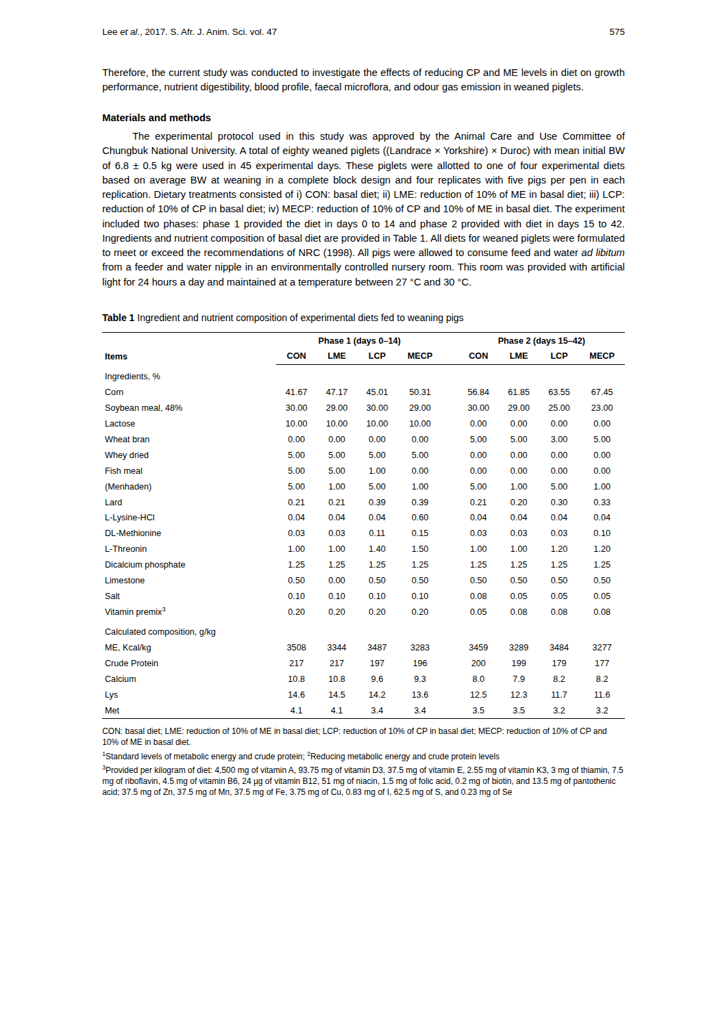Lee et al., 2017. S. Afr. J. Anim. Sci. vol. 47 575
Therefore, the current study was conducted to investigate the effects of reducing CP and ME levels in diet on growth performance, nutrient digestibility, blood profile, faecal microflora, and odour gas emission in weaned piglets.
Materials and methods
The experimental protocol used in this study was approved by the Animal Care and Use Committee of Chungbuk National University. A total of eighty weaned piglets ((Landrace × Yorkshire) × Duroc) with mean initial BW of 6.8 ± 0.5 kg were used in 45 experimental days. These piglets were allotted to one of four experimental diets based on average BW at weaning in a complete block design and four replicates with five pigs per pen in each replication. Dietary treatments consisted of i) CON: basal diet; ii) LME: reduction of 10% of ME in basal diet; iii) LCP: reduction of 10% of CP in basal diet; iv) MECP: reduction of 10% of CP and 10% of ME in basal diet. The experiment included two phases: phase 1 provided the diet in days 0 to 14 and phase 2 provided with diet in days 15 to 42. Ingredients and nutrient composition of basal diet are provided in Table 1. All diets for weaned piglets were formulated to meet or exceed the recommendations of NRC (1998). All pigs were allowed to consume feed and water ad libitum from a feeder and water nipple in an environmentally controlled nursery room. This room was provided with artificial light for 24 hours a day and maintained at a temperature between 27 °C and 30 °C.
Table 1 Ingredient and nutrient composition of experimental diets fed to weaning pigs
| Items | Phase 1 (days 0–14) | | Phase 2 (days 15–42) |
| --- | --- | --- | --- |
| CON | LME | LCP | MECP | | CON | LME | LCP | MECP |
| Ingredients, % | | | | | | | | | |
| Corn | 41.67 | 47.17 | 45.01 | 50.31 | | 56.84 | 61.85 | 63.55 | 67.45 |
| Soybean meal, 48% | 30.00 | 29.00 | 30.00 | 29.00 | | 30.00 | 29.00 | 25.00 | 23.00 |
| Lactose | 10.00 | 10.00 | 10.00 | 10.00 | | 0.00 | 0.00 | 0.00 | 0.00 |
| Wheat bran | 0.00 | 0.00 | 0.00 | 0.00 | | 5.00 | 5.00 | 3.00 | 5.00 |
| Whey dried | 5.00 | 5.00 | 5.00 | 5.00 | | 0.00 | 0.00 | 0.00 | 0.00 |
| Fish meal | 5.00 | 5.00 | 1.00 | 0.00 | | 0.00 | 0.00 | 0.00 | 0.00 |
| (Menhaden) | 5.00 | 1.00 | 5.00 | 1.00 | | 5.00 | 1.00 | 5.00 | 1.00 |
| Lard | 0.21 | 0.21 | 0.39 | 0.39 | | 0.21 | 0.20 | 0.30 | 0.33 |
| L-Lysine-HCl | 0.04 | 0.04 | 0.04 | 0.60 | | 0.04 | 0.04 | 0.04 | 0.04 |
| DL-Methionine | 0.03 | 0.03 | 0.11 | 0.15 | | 0.03 | 0.03 | 0.03 | 0.10 |
| L-Threonin | 1.00 | 1.00 | 1.40 | 1.50 | | 1.00 | 1.00 | 1.20 | 1.20 |
| Dicalcium phosphate | 1.25 | 1.25 | 1.25 | 1.25 | | 1.25 | 1.25 | 1.25 | 1.25 |
| Limestone | 0.50 | 0.00 | 0.50 | 0.50 | | 0.50 | 0.50 | 0.50 | 0.50 |
| Salt | 0.10 | 0.10 | 0.10 | 0.10 | | 0.08 | 0.05 | 0.05 | 0.05 |
| Vitamin premix 3 | 0.20 | 0.20 | 0.20 | 0.20 | | 0.05 | 0.08 | 0.08 | 0.08 |
| Calculated composition, g/kg | | | | | | | | | |
| ME, Kcal/kg | 3508 | 3344 | 3487 | 3283 | | 3459 | 3289 | 3484 | 3277 |
| Crude Protein | 217 | 217 | 197 | 196 | | 200 | 199 | 179 | 177 |
| Calcium | 10.8 | 10.8 | 9.6 | 9.3 | | 8.0 | 7.9 | 8.2 | 8.2 |
| Lys | 14.6 | 14.5 | 14.2 | 13.6 | | 12.5 | 12.3 | 11.7 | 11.6 |
| Met | 4.1 | 4.1 | 3.4 | 3.4 | | 3.5 | 3.5 | 3.2 | 3.2 |
CON: basal diet; LME: reduction of 10% of ME in basal diet; LCP: reduction of 10% of CP in basal diet; MECP: reduction of 10% of CP and 10% of ME in basal diet.
1Standard levels of metabolic energy and crude protein; 2Reducing metabolic energy and crude protein levels
3Provided per kilogram of diet: 4,500 mg of vitamin A, 93.75 mg of vitamin D3, 37.5 mg of vitamin E, 2.55 mg of vitamin K3, 3 mg of thiamin, 7.5 mg of riboflavin, 4.5 mg of vitamin B6, 24 µg of vitamin B12, 51 mg of niacin, 1.5 mg of folic acid, 0.2 mg of biotin, and 13.5 mg of pantothenic acid; 37.5 mg of Zn, 37.5 mg of Mn, 37.5 mg of Fe, 3.75 mg of Cu, 0.83 mg of I, 62.5 mg of S, and 0.23 mg of Se